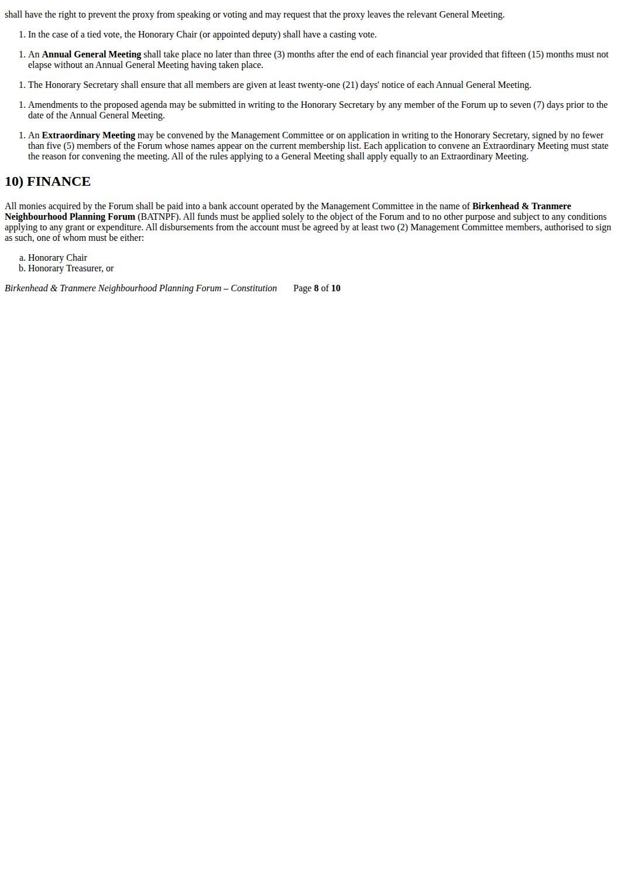shall have the right to prevent the proxy from speaking or voting and may request that the proxy leaves the relevant General Meeting.
In the case of a tied vote, the Honorary Chair (or appointed deputy) shall have a casting vote.
An Annual General Meeting shall take place no later than three (3) months after the end of each financial year provided that fifteen (15) months must not elapse without an Annual General Meeting having taken place.
The Honorary Secretary shall ensure that all members are given at least twenty-one (21) days' notice of each Annual General Meeting.
Amendments to the proposed agenda may be submitted in writing to the Honorary Secretary by any member of the Forum up to seven (7) days prior to the date of the Annual General Meeting.
An Extraordinary Meeting may be convened by the Management Committee or on application in writing to the Honorary Secretary, signed by no fewer than five (5) members of the Forum whose names appear on the current membership list. Each application to convene an Extraordinary Meeting must state the reason for convening the meeting. All of the rules applying to a General Meeting shall apply equally to an Extraordinary Meeting.
10) FINANCE
All monies acquired by the Forum shall be paid into a bank account operated by the Management Committee in the name of Birkenhead & Tranmere Neighbourhood Planning Forum (BATNPF). All funds must be applied solely to the object of the Forum and to no other purpose and subject to any conditions applying to any grant or expenditure. All disbursements from the account must be agreed by at least two (2) Management Committee members, authorised to sign as such, one of whom must be either:
Honorary Chair
Honorary Treasurer, or
Birkenhead & Tranmere Neighbourhood Planning Forum – Constitution Page 8 of 10